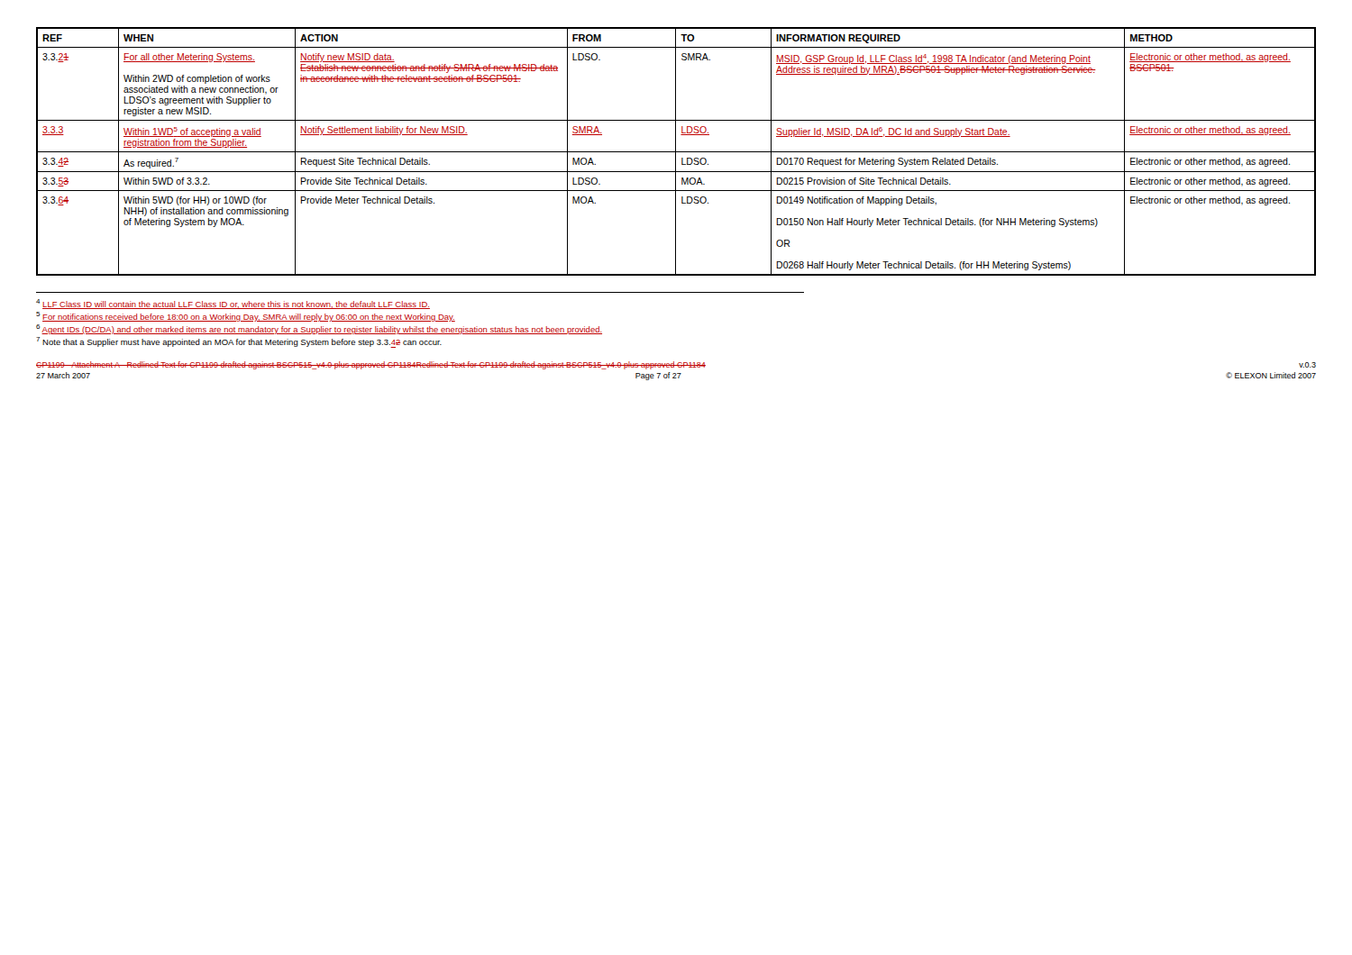| REF | WHEN | ACTION | FROM | TO | INFORMATION REQUIRED | METHOD |
| --- | --- | --- | --- | --- | --- | --- |
| 3.3. 2 1 | For all other Metering Systems. Within 2WD of completion of works associated with a new connection, or LDSO’s agreement with Supplier to register a new MSID. | Notify new MSID data. Establish new connection and notify SMRA of new MSID data in accordance with the relevant section of BSCP501. | LDSO. | SMRA. | MSID, GSP Group Id, LLF Class Id 4 , 1998 TA Indicator (and Metering Point Address is required by MRA). BSCP501 Supplier Meter Registration Service. | Electronic or other method, as agreed. BSCP501. |
| 3.3.3 | Within 1WD 5 of accepting a valid registration from the Supplier. | Notify Settlement liability for New MSID. | SMRA. | LDSO. | Supplier Id, MSID, DA Id 6 , DC Id and Supply Start Date. | Electronic or other method, as agreed. |
| 3.3. 4 2 | As required. 7 | Request Site Technical Details. | MOA. | LDSO. | D0170 Request for Metering System Related Details. | Electronic or other method, as agreed. |
| 3.3. 5 3 | Within 5WD of 3.3.2. | Provide Site Technical Details. | LDSO. | MOA. | D0215 Provision of Site Technical Details. | Electronic or other method, as agreed. |
| 3.3. 6 4 | Within 5WD (for HH) or 10WD (for NHH) of installation and commissioning of Metering System by MOA. | Provide Meter Technical Details. | MOA. | LDSO. | D0149 Notification of Mapping Details, D0150 Non Half Hourly Meter Technical Details. (for NHH Metering Systems) OR D0268 Half Hourly Meter Technical Details. (for HH Metering Systems) | Electronic or other method, as agreed. |
4 LLF Class ID will contain the actual LLF Class ID or, where this is not known, the default LLF Class ID.
5 For notifications received before 18:00 on a Working Day, SMRA will reply by 06:00 on the next Working Day.
6 Agent IDs (DC/DA) and other marked items are not mandatory for a Supplier to register liability whilst the energisation status has not been provided.
7 Note that a Supplier must have appointed an MOA for that Metering System before step 3.3.42 can occur.
CP1199 - Attachment A - Redlined Text for CP1199 drafted against BSCP515_v4.0 plus approved CP1184 Redlined Text for CP1199 drafted against BSCP515_v4.0 plus approved CP1184 v.0.3
27 March 2007 Page 7 of 27 © ELEXON Limited 2007